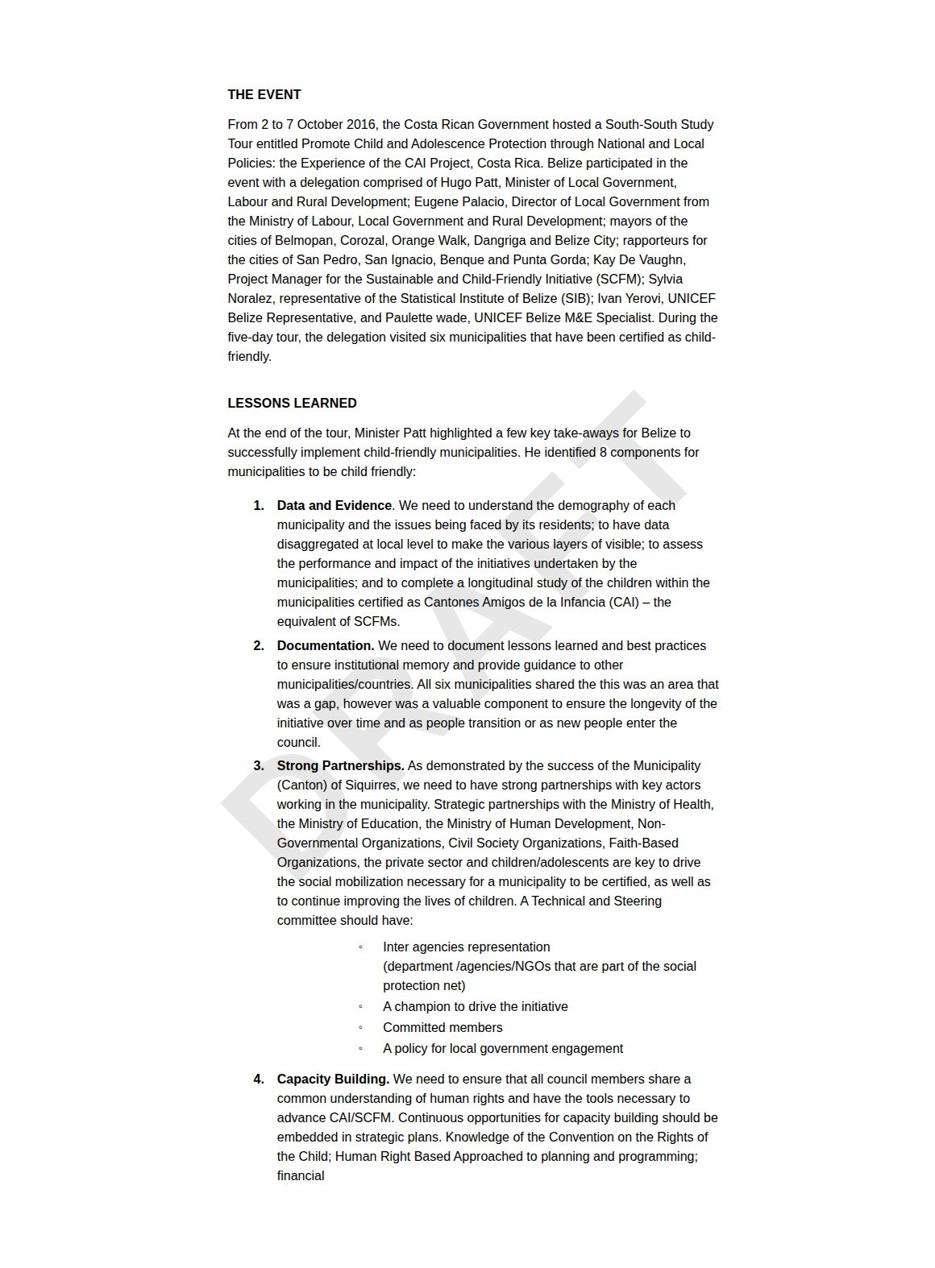DRAFT
THE EVENT
From 2 to 7 October 2016, the Costa Rican Government hosted a South-South Study Tour entitled Promote Child and Adolescence Protection through National and Local Policies: the Experience of the CAI Project, Costa Rica. Belize participated in the event with a delegation comprised of Hugo Patt, Minister of Local Government, Labour and Rural Development; Eugene Palacio, Director of Local Government from the Ministry of Labour, Local Government and Rural Development; mayors of the cities of Belmopan, Corozal, Orange Walk, Dangriga and Belize City; rapporteurs for the cities of San Pedro, San Ignacio, Benque and Punta Gorda; Kay De Vaughn, Project Manager for the Sustainable and Child-Friendly Initiative (SCFM); Sylvia Noralez, representative of the Statistical Institute of Belize (SIB); Ivan Yerovi, UNICEF Belize Representative, and Paulette wade, UNICEF Belize M&E Specialist. During the five-day tour, the delegation visited six municipalities that have been certified as child-friendly.
LESSONS LEARNED
At the end of the tour, Minister Patt highlighted a few key take-aways for Belize to successfully implement child-friendly municipalities. He identified 8 components for municipalities to be child friendly:
Data and Evidence. We need to understand the demography of each municipality and the issues being faced by its residents; to have data disaggregated at local level to make the various layers of visible; to assess the performance and impact of the initiatives undertaken by the municipalities; and to complete a longitudinal study of the children within the municipalities certified as Cantones Amigos de la Infancia (CAI) – the equivalent of SCFMs.
Documentation. We need to document lessons learned and best practices to ensure institutional memory and provide guidance to other municipalities/countries. All six municipalities shared the this was an area that was a gap, however was a valuable component to ensure the longevity of the initiative over time and as people transition or as new people enter the council.
Strong Partnerships. As demonstrated by the success of the Municipality (Canton) of Siquirres, we need to have strong partnerships with key actors working in the municipality. Strategic partnerships with the Ministry of Health, the Ministry of Education, the Ministry of Human Development, Non-Governmental Organizations, Civil Society Organizations, Faith-Based Organizations, the private sector and children/adolescents are key to drive the social mobilization necessary for a municipality to be certified, as well as to continue improving the lives of children. A Technical and Steering committee should have:
Inter agencies representation(department /agencies/NGOs that are part of the social protection net)
A champion to drive the initiative
Committed members
A policy for local government engagement
Capacity Building. We need to ensure that all council members share a common understanding of human rights and have the tools necessary to advance CAI/SCFM. Continuous opportunities for capacity building should be embedded in strategic plans. Knowledge of the Convention on the Rights of the Child; Human Right Based Approached to planning and programming; financial